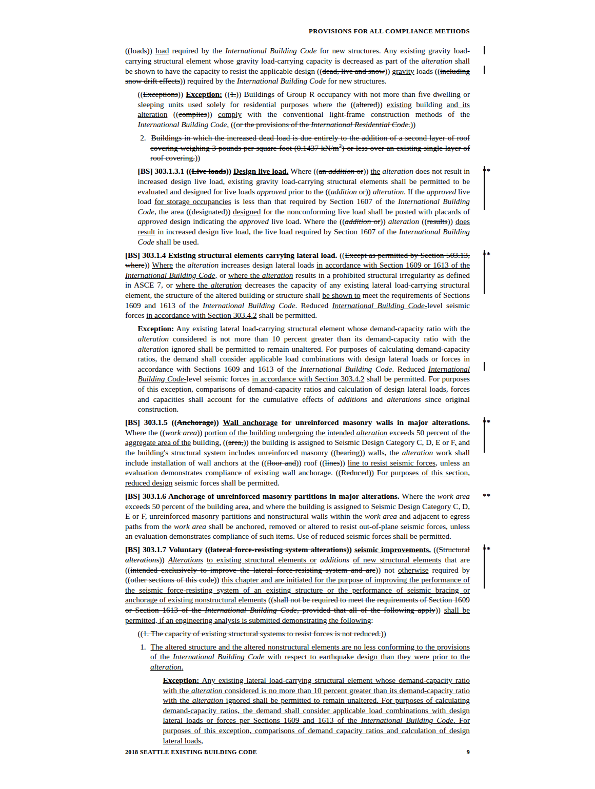Provisions for All Compliance Methods
((loads)) load required by the International Building Code for new structures. Any existing gravity load-carrying structural element whose gravity load-carrying capacity is decreased as part of the alteration shall be shown to have the capacity to resist the applicable design ((dead, live and snow)) gravity loads ((including snow drift effects)) required by the International Building Code for new structures.
((Exceptions)) Exception: ((1.)) Buildings of Group R occupancy with not more than five dwelling or sleeping units used solely for residential purposes where the ((altered)) existing building and its alteration ((complies)) comply with the conventional light-frame construction methods of the International Building Code. ((or the provisions of the International Residential Code.))
2. Buildings in which the increased dead load is due entirely to the addition of a second layer of roof covering weighing 3 pounds per square foot (0.1437 kN/m2) or less over an existing single layer of roof covering.))
**
[BS] 303.1.3.1 ((Live loads)) Design live load. Where ((an addition or)) the alteration does not result in increased design live load, existing gravity load-carrying structural elements shall be permitted to be evaluated and designed for live loads approved prior to the ((addition or)) alteration. If the approved live load for storage occupancies is less than that required by Section 1607 of the International Building Code, the area ((designated)) designed for the nonconforming live load shall be posted with placards of approved design indicating the approved live load. Where the ((addition or)) alteration ((results)) does result in increased design live load, the live load required by Section 1607 of the International Building Code shall be used.
**
[BS] 303.1.4 Existing structural elements carrying lateral load. ((Except as permitted by Section 503.13, where)) Where the alteration increases design lateral loads in accordance with Section 1609 or 1613 of the International Building Code, or where the alteration results in a prohibited structural irregularity as defined in ASCE 7, or where the alteration decreases the capacity of any existing lateral load-carrying structural element, the structure of the altered building or structure shall be shown to meet the requirements of Sections 1609 and 1613 of the International Building Code. Reduced International Building Code-level seismic forces in accordance with Section 303.4.2 shall be permitted.
Exception: Any existing lateral load-carrying structural element whose demand-capacity ratio with the alteration considered is not more than 10 percent greater than its demand-capacity ratio with the alteration ignored shall be permitted to remain unaltered. For purposes of calculating demand-capacity ratios, the demand shall consider applicable load combinations with design lateral loads or forces in accordance with Sections 1609 and 1613 of the International Building Code. Reduced International Building Code-level seismic forces in accordance with Section 303.4.2 shall be permitted. For purposes of this exception, comparisons of demand-capacity ratios and calculation of design lateral loads, forces and capacities shall account for the cumulative effects of additions and alterations since original construction.
**
[BS] 303.1.5 ((Anchorage)) Wall anchorage for unreinforced masonry walls in major alterations. Where the ((work area)) portion of the building undergoing the intended alteration exceeds 50 percent of the aggregate area of the building, ((area,)) the building is assigned to Seismic Design Category C, D, E or F, and the building's structural system includes unreinforced masonry ((bearing)) walls, the alteration work shall include installation of wall anchors at the ((floor and)) roof ((lines)) line to resist seismic forces, unless an evaluation demonstrates compliance of existing wall anchorage. ((Reduced)) For purposes of this section, reduced design seismic forces shall be permitted.
**
[BS] 303.1.6 Anchorage of unreinforced masonry partitions in major alterations. Where the work area exceeds 50 percent of the building area, and where the building is assigned to Seismic Design Category C, D, E or F, unreinforced masonry partitions and nonstructural walls within the work area and adjacent to egress paths from the work area shall be anchored, removed or altered to resist out-of-plane seismic forces, unless an evaluation demonstrates compliance of such items. Use of reduced seismic forces shall be permitted.
**
[BS] 303.1.7 Voluntary ((lateral force-resisting system alterations)) seismic improvements. ((Structural alterations)) Alterations to existing structural elements or additions of new structural elements that are ((intended exclusively to improve the lateral force-resisting system and are)) not otherwise required by ((other sections of this code)) this chapter and are initiated for the purpose of improving the performance of the seismic force-resisting system of an existing structure or the performance of seismic bracing or anchorage of existing nonstructural elements ((shall not be required to meet the requirements of Section 1609 or Section 1613 of the International Building Code, provided that all of the following apply)) shall be permitted, if an engineering analysis is submitted demonstrating the following:
((1. The capacity of existing structural systems to resist forces is not reduced.))
1. The altered structure and the altered nonstructural elements are no less conforming to the provisions of the International Building Code with respect to earthquake design than they were prior to the alteration.
Exception: Any existing lateral load-carrying structural element whose demand-capacity ratio with the alteration considered is no more than 10 percent greater than its demand-capacity ratio with the alteration ignored shall be permitted to remain unaltered. For purposes of calculating demand-capacity ratios, the demand shall consider applicable load combinations with design lateral loads or forces per Sections 1609 and 1613 of the International Building Code. For purposes of this exception, comparisons of demand capacity ratios and calculation of design lateral loads,
2018 SEATTLE EXISTING BUILDING CODE 9